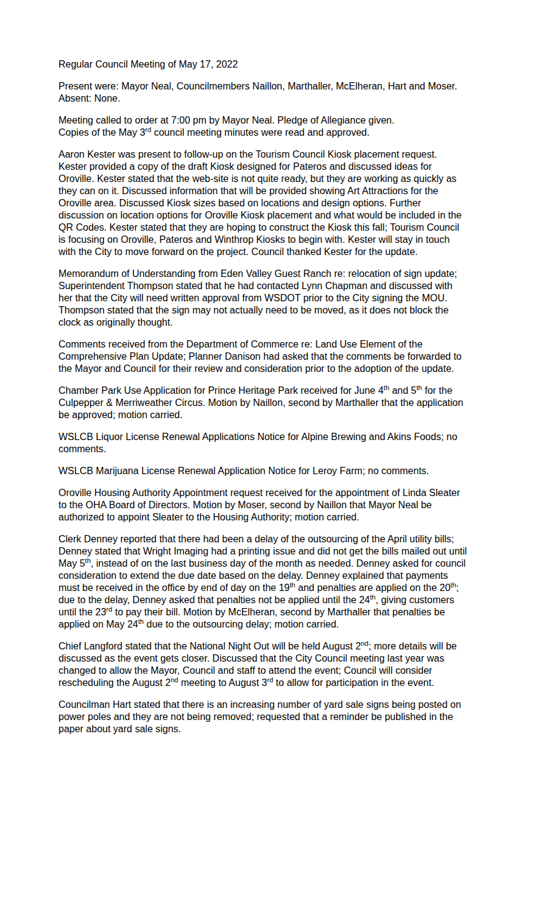Regular Council Meeting of May 17, 2022
Present were: Mayor Neal, Councilmembers Naillon, Marthaller, McElheran, Hart and Moser. Absent: None.
Meeting called to order at 7:00 pm by Mayor Neal. Pledge of Allegiance given.
Copies of the May 3rd council meeting minutes were read and approved.
Aaron Kester was present to follow-up on the Tourism Council Kiosk placement request. Kester provided a copy of the draft Kiosk designed for Pateros and discussed ideas for Oroville. Kester stated that the web-site is not quite ready, but they are working as quickly as they can on it. Discussed information that will be provided showing Art Attractions for the Oroville area. Discussed Kiosk sizes based on locations and design options. Further discussion on location options for Oroville Kiosk placement and what would be included in the QR Codes. Kester stated that they are hoping to construct the Kiosk this fall; Tourism Council is focusing on Oroville, Pateros and Winthrop Kiosks to begin with. Kester will stay in touch with the City to move forward on the project. Council thanked Kester for the update.
Memorandum of Understanding from Eden Valley Guest Ranch re: relocation of sign update; Superintendent Thompson stated that he had contacted Lynn Chapman and discussed with her that the City will need written approval from WSDOT prior to the City signing the MOU. Thompson stated that the sign may not actually need to be moved, as it does not block the clock as originally thought.
Comments received from the Department of Commerce re: Land Use Element of the Comprehensive Plan Update; Planner Danison had asked that the comments be forwarded to the Mayor and Council for their review and consideration prior to the adoption of the update.
Chamber Park Use Application for Prince Heritage Park received for June 4th and 5th for the Culpepper & Merriweather Circus. Motion by Naillon, second by Marthaller that the application be approved; motion carried.
WSLCB Liquor License Renewal Applications Notice for Alpine Brewing and Akins Foods; no comments.
WSLCB Marijuana License Renewal Application Notice for Leroy Farm; no comments.
Oroville Housing Authority Appointment request received for the appointment of Linda Sleater to the OHA Board of Directors. Motion by Moser, second by Naillon that Mayor Neal be authorized to appoint Sleater to the Housing Authority; motion carried.
Clerk Denney reported that there had been a delay of the outsourcing of the April utility bills; Denney stated that Wright Imaging had a printing issue and did not get the bills mailed out until May 5th, instead of on the last business day of the month as needed. Denney asked for council consideration to extend the due date based on the delay. Denney explained that payments must be received in the office by end of day on the 19th and penalties are applied on the 20th; due to the delay, Denney asked that penalties not be applied until the 24th, giving customers until the 23rd to pay their bill. Motion by McElheran, second by Marthaller that penalties be applied on May 24th due to the outsourcing delay; motion carried.
Chief Langford stated that the National Night Out will be held August 2nd; more details will be discussed as the event gets closer. Discussed that the City Council meeting last year was changed to allow the Mayor, Council and staff to attend the event; Council will consider rescheduling the August 2nd meeting to August 3rd to allow for participation in the event.
Councilman Hart stated that there is an increasing number of yard sale signs being posted on power poles and they are not being removed; requested that a reminder be published in the paper about yard sale signs.